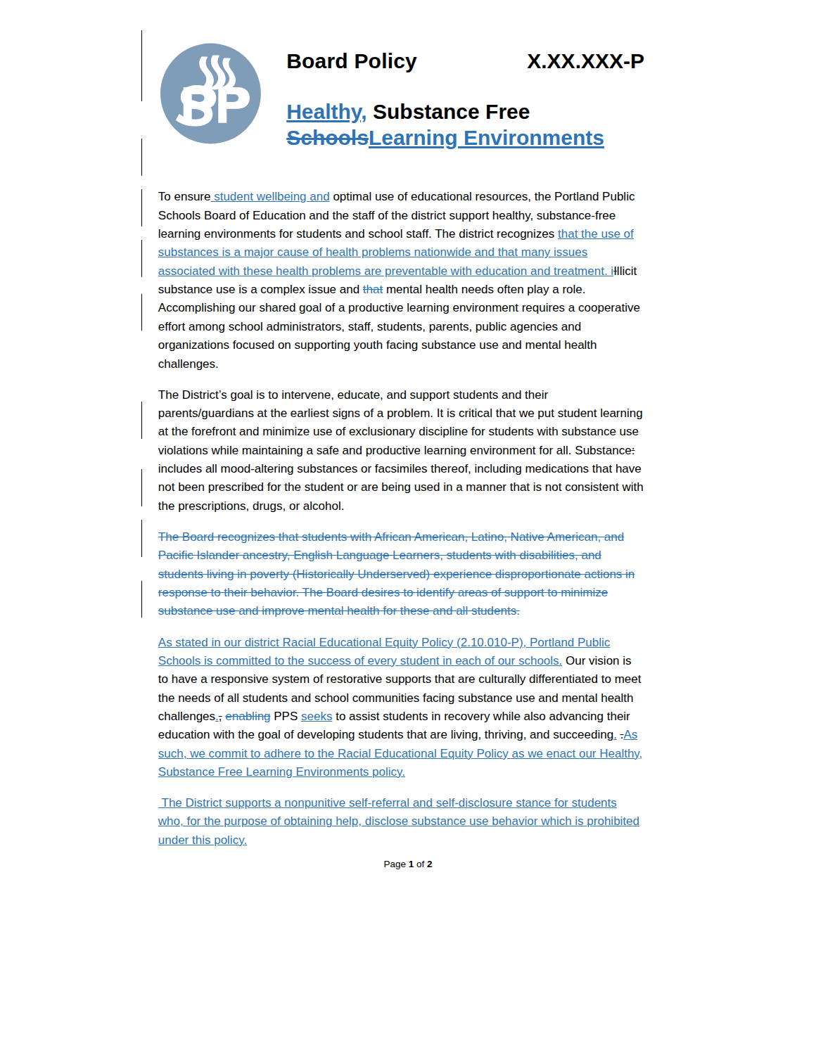Board Policy
X.XX.XXX-P
Healthy, Substance Free Schools Learning Environments
To ensure student wellbeing and optimal use of educational resources, the Portland Public Schools Board of Education and the staff of the district support healthy, substance-free learning environments for students and school staff. The district recognizes that the use of substances is a major cause of health problems nationwide and that many issues associated with these health problems are preventable with education and treatment. i Illicit substance use is a complex issue and that mental health needs often play a role. Accomplishing our shared goal of a productive learning environment requires a cooperative effort among school administrators, staff, students, parents, public agencies and organizations focused on supporting youth facing substance use and mental health challenges.
The District’s goal is to intervene, educate, and support students and their parents/guardians at the earliest signs of a problem. It is critical that we put student learning at the forefront and minimize use of exclusionary discipline for students with substance use violations while maintaining a safe and productive learning environment for all. Substance: includes all mood-altering substances or facsimiles thereof, including medications that have not been prescribed for the student or are being used in a manner that is not consistent with the prescriptions, drugs, or alcohol.
The Board recognizes that students with African American, Latino, Native American, and Pacific Islander ancestry, English Language Learners, students with disabilities, and students living in poverty (Historically Underserved) experience disproportionate actions in response to their behavior. The Board desires to identify areas of support to minimize substance use and improve mental health for these and all students.
As stated in our district Racial Educational Equity Policy (2.10.010-P), Portland Public Schools is committed to the success of every student in each of our schools. Our vision is to have a responsive system of restorative supports that are culturally differentiated to meet the needs of all students and school communities facing substance use and mental health challenges., enabling PPS seeks to assist students in recovery while also advancing their education with the goal of developing students that are living, thriving, and succeeding. . As such, we commit to adhere to the Racial Educational Equity Policy as we enact our Healthy, Substance Free Learning Environments policy.
The District supports a nonpunitive self-referral and self-disclosure stance for students who, for the purpose of obtaining help, disclose substance use behavior which is prohibited under this policy.
Page 1 of 2